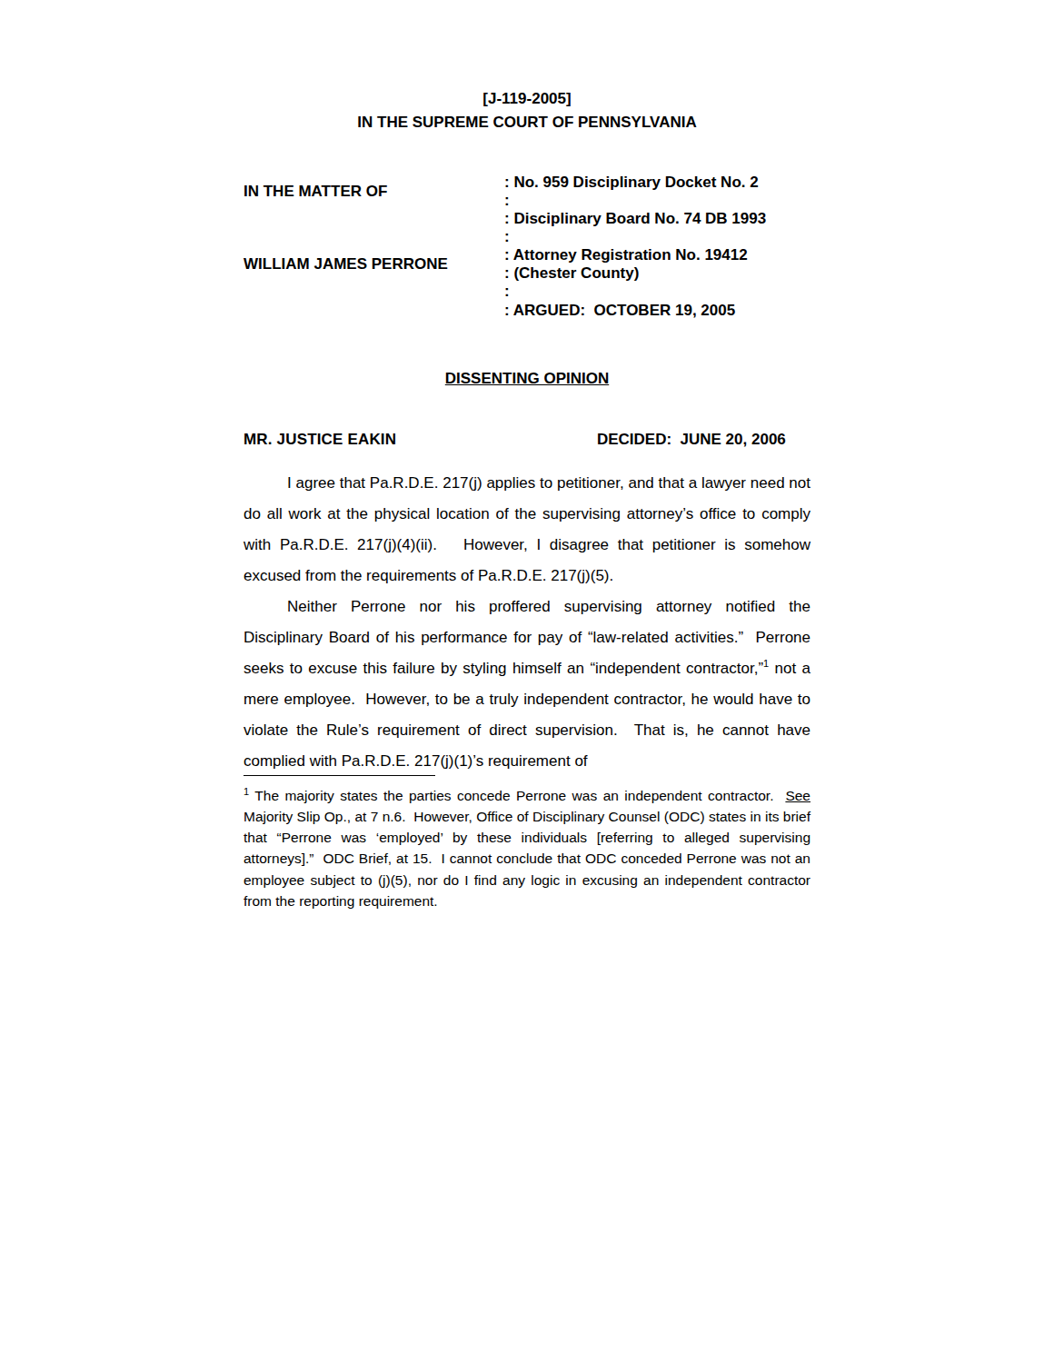[J-119-2005]
IN THE SUPREME COURT OF PENNSYLVANIA
| IN THE MATTER OF WILLIAM JAMES PERRONE | : No. 959 Disciplinary Docket No. 2 : : Disciplinary Board No. 74 DB 1993 : : Attorney Registration No. 19412 : (Chester County) : : ARGUED: OCTOBER 19, 2005 |
DISSENTING OPINION
MR. JUSTICE EAKIN DECIDED: JUNE 20, 2006
I agree that Pa.R.D.E. 217(j) applies to petitioner, and that a lawyer need not do all work at the physical location of the supervising attorney’s office to comply with Pa.R.D.E. 217(j)(4)(ii). However, I disagree that petitioner is somehow excused from the requirements of Pa.R.D.E. 217(j)(5).
Neither Perrone nor his proffered supervising attorney notified the Disciplinary Board of his performance for pay of “law-related activities.” Perrone seeks to excuse this failure by styling himself an “independent contractor,”1 not a mere employee. However, to be a truly independent contractor, he would have to violate the Rule’s requirement of direct supervision. That is, he cannot have complied with Pa.R.D.E. 217(j)(1)’s requirement of
1 The majority states the parties concede Perrone was an independent contractor. See Majority Slip Op., at 7 n.6. However, Office of Disciplinary Counsel (ODC) states in its brief that “Perrone was ‘employed’ by these individuals [referring to alleged supervising attorneys].” ODC Brief, at 15. I cannot conclude that ODC conceded Perrone was not an employee subject to (j)(5), nor do I find any logic in excusing an independent contractor from the reporting requirement.